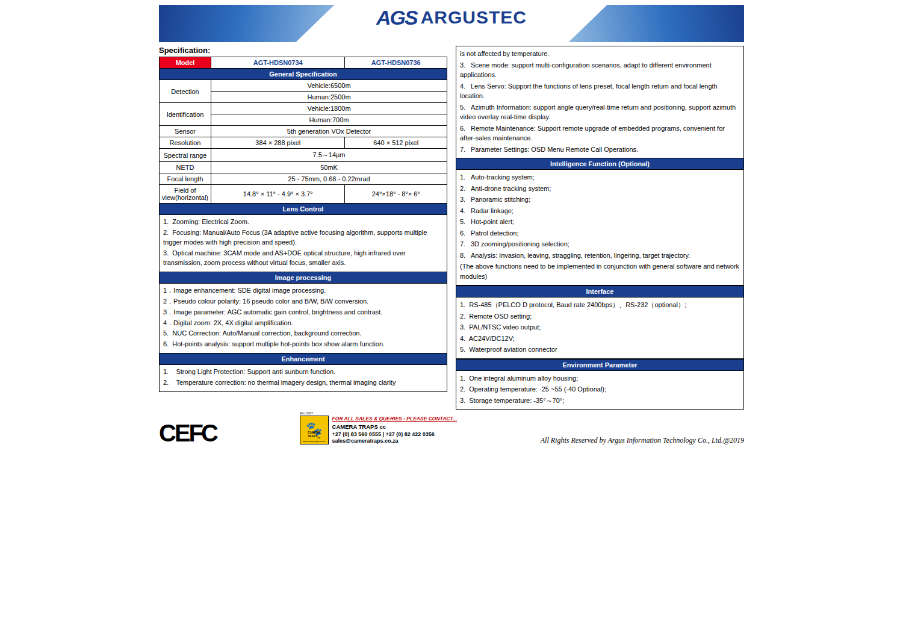AGS ARGUSTEC
Specification:
| Model | AGT-HDSN0734 | AGT-HDSN0736 |
| General Specification |
| Detection | Vehicle:6500m |
| Human:2500m |
| Identification | Vehicle:1800m |
| Human:700m |
| Sensor | 5th generation VOx Detector |
| Resolution | 384 × 288 pixel | 640 × 512 pixel |
| Spectral range | 7.5～14µm |
| NETD | 50mK |
| Focal length | 25 - 75mm, 0.68 - 0.22mrad |
| Field of view(horizontal) | 14.8° × 11° - 4.9° × 3.7° | 24°×18° - 8°× 6° |
| Lens Control |
| 1. Zooming: Electrical Zoom. 2. Focusing: Manual/Auto Focus (3A adaptive active focusing algorithm, supports multiple trigger modes with high precision and speed). 3. Optical machine: 3CAM mode and AS+DOE optical structure, high infrared over transmission, zoom process without virtual focus, smaller axis. |
| Image processing |
| 1．Image enhancement: SDE digital image processing. 2．Pseudo colour polarity: 16 pseudo color and B/W, B/W conversion. 3．Image parameter: AGC automatic gain control, brightness and contrast. 4．Digital zoom: 2X, 4X digital amplification. 5. NUC Correction: Auto/Manual correction, background correction. 6. Hot-points analysis: support multiple hot-points box show alarm function. |
| Enhancement |
| 1. Strong Light Protection: Support anti sunburn function. 2. Temperature correction: no thermal imagery design, thermal imaging clarity |
is not affected by temperature.
3. Scene mode: support multi-configuration scenarios, adapt to different environment applications.
4. Lens Servo: Support the functions of lens preset, focal length return and focal length location.
5. Azimuth Information: support angle query/real-time return and positioning, support azimuth video overlay real-time display.
6. Remote Maintenance: Support remote upgrade of embedded programs, convenient for after-sales maintenance.
7. Parameter Settings: OSD Menu Remote Call Operations.
Intelligence Function (Optional)
1. Auto-tracking system;
2. Anti-drone tracking system;
3. Panoramic stitching;
4. Radar linkage;
5. Hot-point alert;
6. Patrol detection;
7. 3D zooming/positioning selection;
8. Analysis: Invasion, leaving, straggling, retention, lingering, target trajectory.
(The above functions need to be implemented in conjunction with general software and network modules)
Interface
1. RS-485（PELCO D protocol, Baud rate 2400bps）、RS-232（optional）;
2. Remote OSD setting;
3. PAL/NTSC video output;
4. AC24V/DC12V;
5. Waterproof aviation connector
Environment Parameter
1. One integral aluminum alloy housing;
2. Operating temperature: -25 ~55 (-40 Optional);
3. Storage temperature: -35°～70°;
CEFC
Est. 2007 🐾 CAMERA
TRAPScc www.cameratraps.co.za
FOR ALL SALES & QUERIES - PLEASE CONTACT... CAMERA TRAPS cc
+27 (0) 83 560 0555 | +27 (0) 82 422 0356
sales@cameratraps.co.za
All Rights Reserved by Argus Information Technology Co., Ltd.@2019